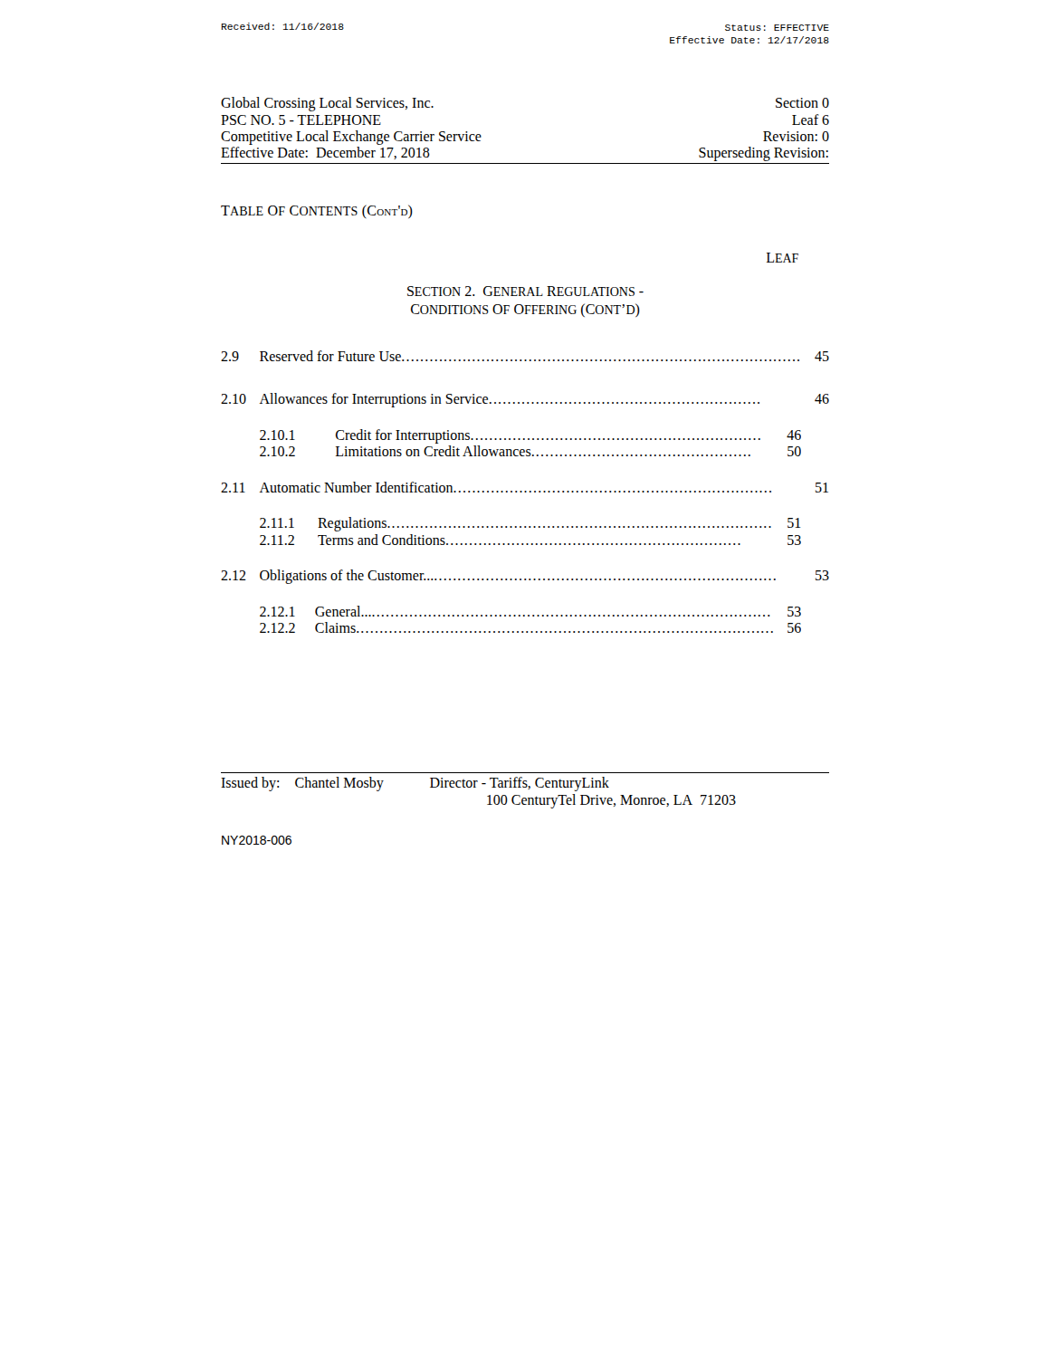Received: 11/16/2018
Status: EFFECTIVE Effective Date: 12/17/2018
| Global Crossing Local Services, Inc. | Section 0 |
| PSC NO. 5 - TELEPHONE | Leaf 6 |
| Competitive Local Exchange Carrier Service | Revision: 0 |
| Effective Date: December 17, 2018 | Superseding Revision: |
TABLE OF CONTENTS (Cont'd)
LEAF
SECTION 2. GENERAL REGULATIONS -
CONDITIONS OF OFFERING (CONT’D)
| 2.9 | Reserved for Future Use ..................................................................................... | 45 |
| 2.10 | Allowances for Interruptions in Service .......................................................... | 46 |
| | / 2.10.1 / Credit for Interruptions .............................................................. / 46 / / 2.10.2 / Limitations on Credit Allowances ............................................... / 50 / | |
| 2.11 | Automatic Number Identification .................................................................... | 51 |
| | / 2.11.1 / Regulations .................................................................................. / 51 / / 2.11.2 / Terms and Conditions ............................................................... / 53 / | |
| 2.12 | Obligations of the Customer... ......................................................................... | 53 |
| | / 2.12.1 / General... ..................................................................................... / 53 / / 2.12.2 / Claims ......................................................................................... / 56 / | |
Issued by: Chantel Mosby Director - Tariffs, CenturyLink
100 CenturyTel Drive, Monroe, LA 71203
NY2018-006